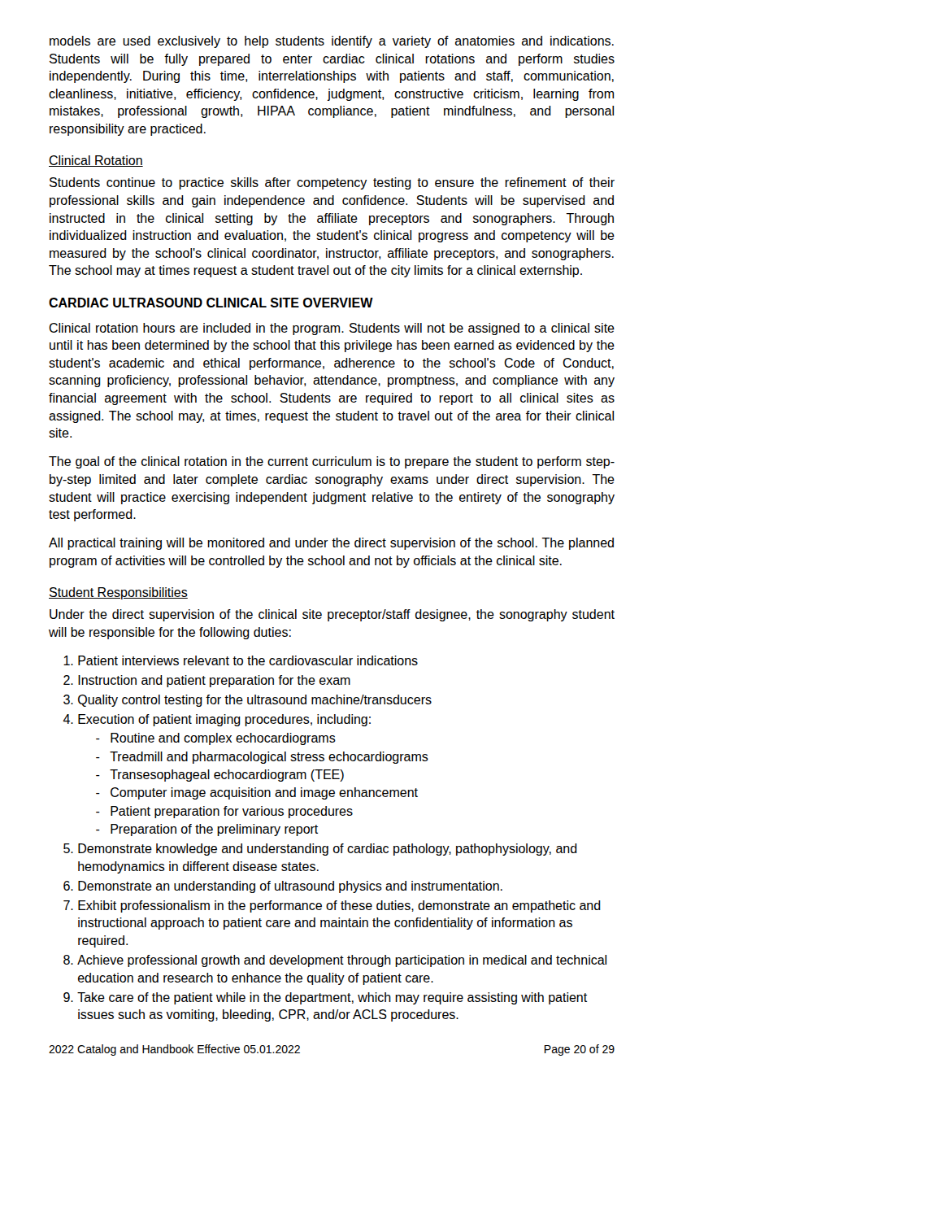models are used exclusively to help students identify a variety of anatomies and indications. Students will be fully prepared to enter cardiac clinical rotations and perform studies independently. During this time, interrelationships with patients and staff, communication, cleanliness, initiative, efficiency, confidence, judgment, constructive criticism, learning from mistakes, professional growth, HIPAA compliance, patient mindfulness, and personal responsibility are practiced.
Clinical Rotation
Students continue to practice skills after competency testing to ensure the refinement of their professional skills and gain independence and confidence. Students will be supervised and instructed in the clinical setting by the affiliate preceptors and sonographers. Through individualized instruction and evaluation, the student's clinical progress and competency will be measured by the school's clinical coordinator, instructor, affiliate preceptors, and sonographers. The school may at times request a student travel out of the city limits for a clinical externship.
Cardiac Ultrasound Clinical Site Overview
Clinical rotation hours are included in the program. Students will not be assigned to a clinical site until it has been determined by the school that this privilege has been earned as evidenced by the student's academic and ethical performance, adherence to the school's Code of Conduct, scanning proficiency, professional behavior, attendance, promptness, and compliance with any financial agreement with the school. Students are required to report to all clinical sites as assigned. The school may, at times, request the student to travel out of the area for their clinical site.
The goal of the clinical rotation in the current curriculum is to prepare the student to perform step-by-step limited and later complete cardiac sonography exams under direct supervision. The student will practice exercising independent judgment relative to the entirety of the sonography test performed.
All practical training will be monitored and under the direct supervision of the school. The planned program of activities will be controlled by the school and not by officials at the clinical site.
Student Responsibilities
Under the direct supervision of the clinical site preceptor/staff designee, the sonography student will be responsible for the following duties:
Patient interviews relevant to the cardiovascular indications
Instruction and patient preparation for the exam
Quality control testing for the ultrasound machine/transducers
Execution of patient imaging procedures, including:
Routine and complex echocardiograms
Treadmill and pharmacological stress echocardiograms
Transesophageal echocardiogram (TEE)
Computer image acquisition and image enhancement
Patient preparation for various procedures
Preparation of the preliminary report
Demonstrate knowledge and understanding of cardiac pathology, pathophysiology, and hemodynamics in different disease states.
Demonstrate an understanding of ultrasound physics and instrumentation.
Exhibit professionalism in the performance of these duties, demonstrate an empathetic and instructional approach to patient care and maintain the confidentiality of information as required.
Achieve professional growth and development through participation in medical and technical education and research to enhance the quality of patient care.
Take care of the patient while in the department, which may require assisting with patient issues such as vomiting, bleeding, CPR, and/or ACLS procedures.
2022 Catalog and Handbook Effective 05.01.2022 Page 20 of 29